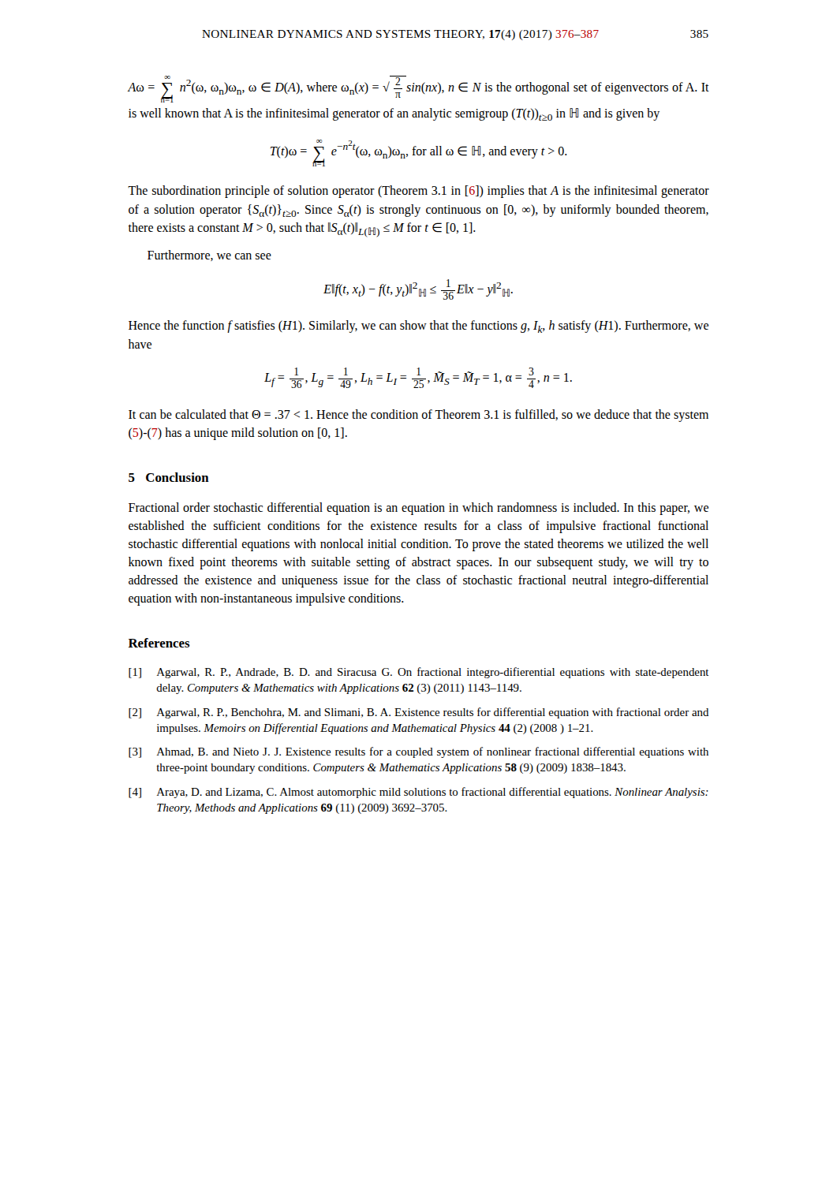NONLINEAR DYNAMICS AND SYSTEMS THEORY, 17(4) (2017) 376–387 385
Aω = ∞∑n=1 n2(ω, ωn)ωn, ω ∈ D(A), where ωn(x) = √2 π sin(nx), n ∈ N is the orthogonal set of eigenvectors of A. It is well known that A is the infinitesimal generator of an analytic semigroup (T(t))t≥0 in ℍ and is given by
T(t)ω = ∞∑n=1 e−n2t(ω, ωn)ωn, for all ω ∈ ℍ, and every t > 0.
The subordination principle of solution operator (Theorem 3.1 in [6]) implies that A is the infinitesimal generator of a solution operator {Sα(t)}t≥0. Since Sα(t) is strongly continuous on [0, ∞), by uniformly bounded theorem, there exists a constant M > 0, such that ‖Sα(t)‖L(ℍ) ≤ M for t ∈ [0, 1].
Furthermore, we can see
E‖f(t, xt) − f(t, yt)‖2ℍ ≤ 136 E‖x − y‖2ℍ.
Hence the function f satisfies (H1). Similarly, we can show that the functions g, Ik, h satisfy (H1). Furthermore, we have
Lf = 136, Lg = 149, Lh = LI = 125, M̃S = M̃T = 1, α = 34, n = 1.
It can be calculated that Θ = .37 < 1. Hence the condition of Theorem 3.1 is fulfilled, so we deduce that the system (5)-(7) has a unique mild solution on [0, 1].
5 Conclusion
Fractional order stochastic differential equation is an equation in which randomness is included. In this paper, we established the sufficient conditions for the existence results for a class of impulsive fractional functional stochastic differential equations with nonlocal initial condition. To prove the stated theorems we utilized the well known fixed point theorems with suitable setting of abstract spaces. In our subsequent study, we will try to addressed the existence and uniqueness issue for the class of stochastic fractional neutral integro-differential equation with non-instantaneous impulsive conditions.
References
Agarwal, R. P., Andrade, B. D. and Siracusa G. On fractional integro-difierential equations with state-dependent delay. Computers & Mathematics with Applications 62 (3) (2011) 1143–1149.
Agarwal, R. P., Benchohra, M. and Slimani, B. A. Existence results for differential equation with fractional order and impulses. Memoirs on Differential Equations and Mathematical Physics 44 (2) (2008 ) 1–21.
Ahmad, B. and Nieto J. J. Existence results for a coupled system of nonlinear fractional differential equations with three-point boundary conditions. Computers & Mathematics Applications 58 (9) (2009) 1838–1843.
Araya, D. and Lizama, C. Almost automorphic mild solutions to fractional differential equations. Nonlinear Analysis: Theory, Methods and Applications 69 (11) (2009) 3692–3705.